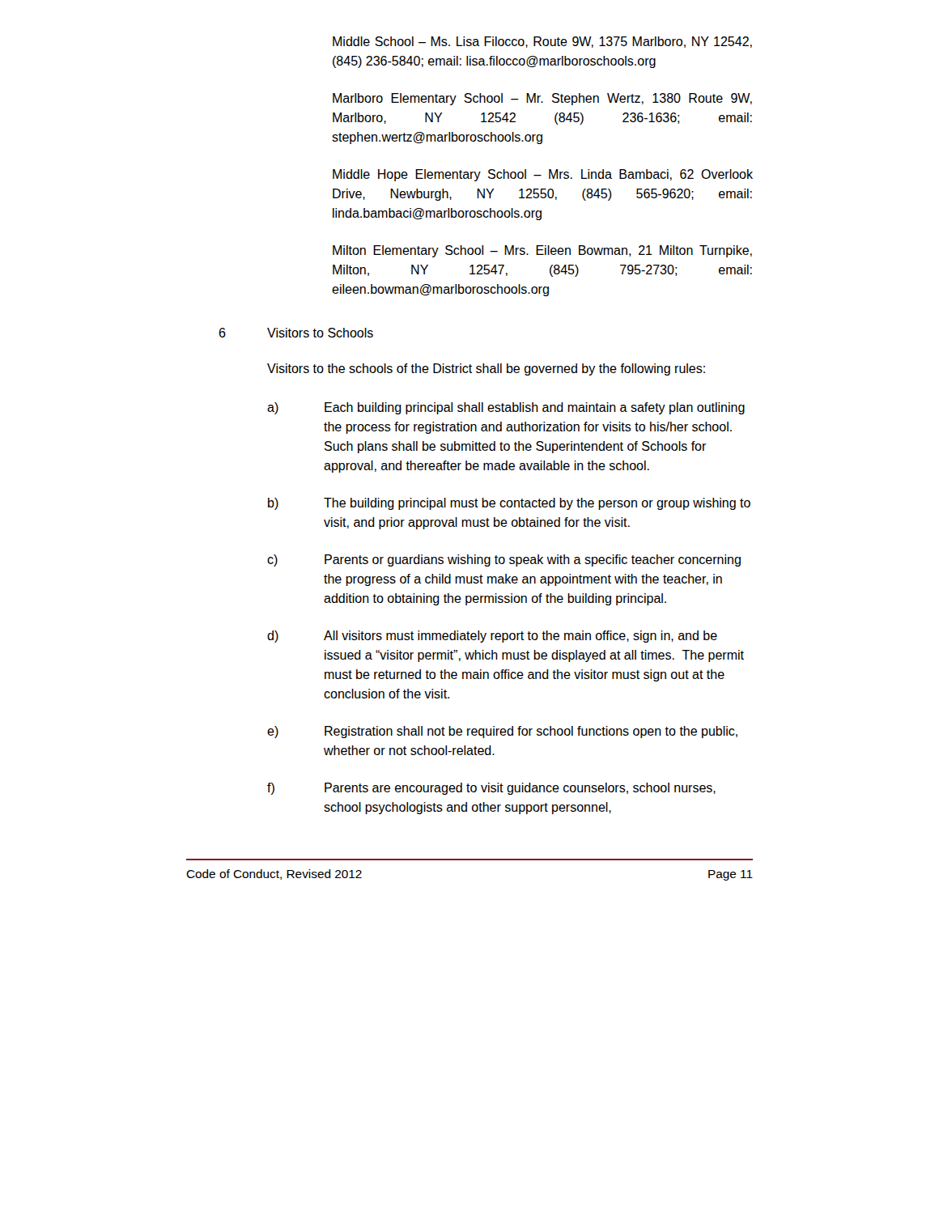Middle School – Ms. Lisa Filocco, Route 9W, 1375 Marlboro, NY 12542, (845) 236-5840; email: lisa.filocco@marlboroschools.org
Marlboro Elementary School – Mr. Stephen Wertz, 1380 Route 9W, Marlboro, NY 12542 (845) 236-1636; email: stephen.wertz@marlboroschools.org
Middle Hope Elementary School – Mrs. Linda Bambaci, 62 Overlook Drive, Newburgh, NY 12550, (845) 565-9620; email: linda.bambaci@marlboroschools.org
Milton Elementary School – Mrs. Eileen Bowman, 21 Milton Turnpike, Milton, NY 12547, (845) 795-2730; email: eileen.bowman@marlboroschools.org
6
Visitors to Schools
Visitors to the schools of the District shall be governed by the following rules:
a)
Each building principal shall establish and maintain a safety plan outlining the process for registration and authorization for visits to his/her school. Such plans shall be submitted to the Superintendent of Schools for approval, and thereafter be made available in the school.
b)
The building principal must be contacted by the person or group wishing to visit, and prior approval must be obtained for the visit.
c)
Parents or guardians wishing to speak with a specific teacher concerning the progress of a child must make an appointment with the teacher, in addition to obtaining the permission of the building principal.
d)
All visitors must immediately report to the main office, sign in, and be issued a “visitor permit”, which must be displayed at all times. The permit must be returned to the main office and the visitor must sign out at the conclusion of the visit.
e)
Registration shall not be required for school functions open to the public, whether or not school-related.
f)
Parents are encouraged to visit guidance counselors, school nurses, school psychologists and other support personnel,
Code of Conduct, Revised 2012 Page 11